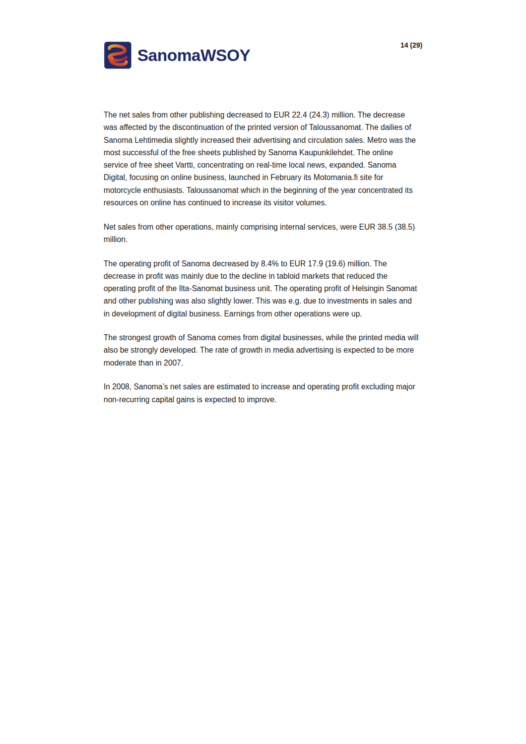SanomaWSOY
14 (29)
The net sales from other publishing decreased to EUR 22.4 (24.3) million. The decrease was affected by the discontinuation of the printed version of Taloussanomat. The dailies of Sanoma Lehtimedia slightly increased their advertising and circulation sales. Metro was the most successful of the free sheets published by Sanoma Kaupunkilehdet. The online service of free sheet Vartti, concentrating on real-time local news, expanded. Sanoma Digital, focusing on online business, launched in February its Motomania.fi site for motorcycle enthusiasts. Taloussanomat which in the beginning of the year concentrated its resources on online has continued to increase its visitor volumes.
Net sales from other operations, mainly comprising internal services, were EUR 38.5 (38.5) million.
The operating profit of Sanoma decreased by 8.4% to EUR 17.9 (19.6) million. The decrease in profit was mainly due to the decline in tabloid markets that reduced the operating profit of the Ilta-Sanomat business unit. The operating profit of Helsingin Sanomat and other publishing was also slightly lower. This was e.g. due to investments in sales and in development of digital business. Earnings from other operations were up.
The strongest growth of Sanoma comes from digital businesses, while the printed media will also be strongly developed. The rate of growth in media advertising is expected to be more moderate than in 2007.
In 2008, Sanoma’s net sales are estimated to increase and operating profit excluding major non-recurring capital gains is expected to improve.